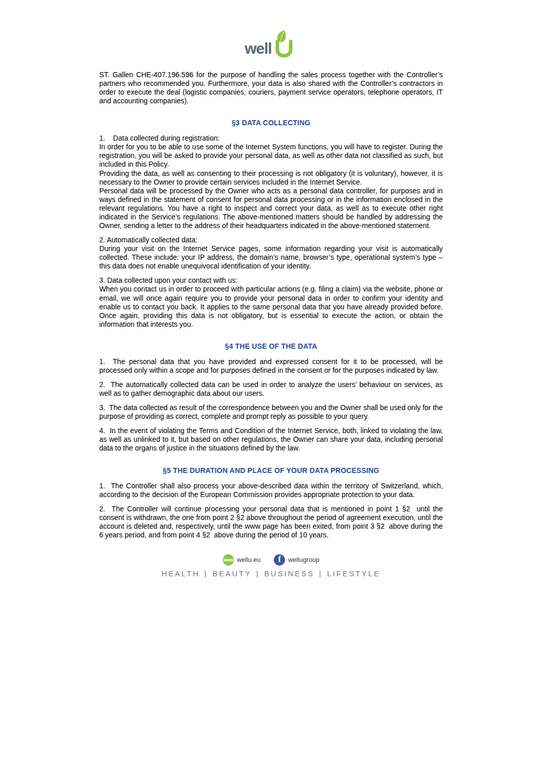well
ST. Gallen CHE-407.196.596 for the purpose of handling the sales process together with the Controller’s partners who recommended you. Furthermore, your data is also shared with the Controller’s contractors in order to execute the deal (logistic companies, couriers, payment service operators, telephone operators, IT and accounting companies).
§3 DATA COLLECTING
1. Data collected during registration:
In order for you to be able to use some of the Internet System functions, you will have to register. During the registration, you will be asked to provide your personal data, as well as other data not classified as such, but included in this Policy.
Providing the data, as well as consenting to their processing is not obligatory (it is voluntary), however, it is necessary to the Owner to provide certain services included in the Internet Service.
Personal data will be processed by the Owner who acts as a personal data controller, for purposes and in ways defined in the statement of consent for personal data processing or in the information enclosed in the relevant regulations. You have a right to inspect and correct your data, as well as to execute other right indicated in the Service’s regulations. The above-mentioned matters should be handled by addressing the Owner, sending a letter to the address of their headquarters indicated in the above-mentioned statement.
2. Automatically collected data:
During your visit on the Internet Service pages, some information regarding your visit is automatically collected. These include: your IP address, the domain’s name, browser’s type, operational system’s type – this data does not enable unequivocal identification of your identity.
3. Data collected upon your contact with us:
When you contact us in order to proceed with particular actions (e.g. filing a claim) via the website, phone or email, we will once again require you to provide your personal data in order to confirm your identity and enable us to contact you back. It applies to the same personal data that you have already provided before. Once again, providing this data is not obligatory, but is essential to execute the action, or obtain the information that interests you.
§4 THE USE OF THE DATA
1. The personal data that you have provided and expressed consent for it to be processed, will be processed only within a scope and for purposes defined in the consent or for the purposes indicated by law.
2. The automatically collected data can be used in order to analyze the users’ behaviour on services, as well as to gather demographic data about our users.
3. The data collected as result of the correspondence between you and the Owner shall be used only for the purpose of providing as correct, complete and prompt reply as possible to your query.
4. In the event of violating the Terms and Condition of the Internet Service, both, linked to violating the law, as well as unlinked to it, but based on other regulations, the Owner can share your data, including personal data to the organs of justice in the situations defined by the law.
§5 THE DURATION AND PLACE OF YOUR DATA PROCESSING
1. The Controller shall also process your above-described data within the territory of Switzerland, which, according to the decision of the European Commission provides appropriate protection to your data.
2. The Controller will continue processing your personal data that is mentioned in point 1 §2 until the consent is withdrawn, the one from point 2 §2 above throughout the period of agreement execution, until the account is deleted and, respectively, until the www page has been exited, from point 3 §2 above during the 6 years period, and from point 4 §2 above during the period of 10 years.
www wellu.eu
f wellugroup
HEALTH | BEAUTY | BUSINESS | LIFESTYLE